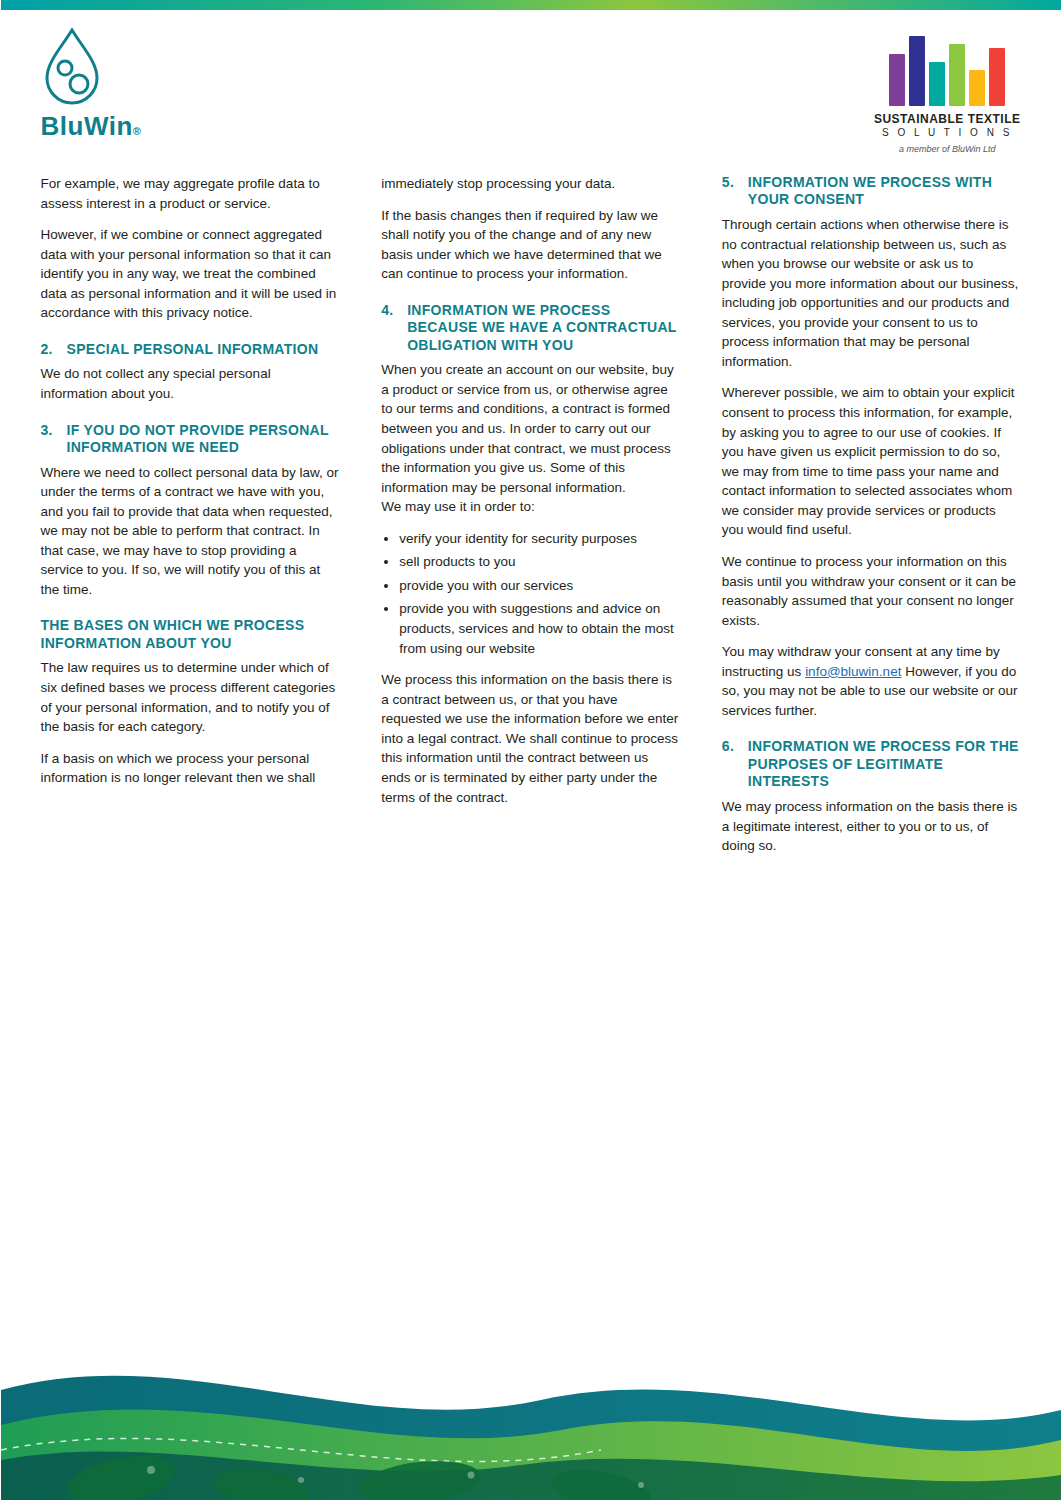BluWin®
SUSTAINABLE TEXTILE
S O L U T I O N S
a member of BluWin Ltd
For example, we may aggregate profile data to assess interest in a product or service.
However, if we combine or connect aggregated data with your personal information so that it can identify you in any way, we treat the combined data as personal information and it will be used in accordance with this privacy notice.
2. SPECIAL PERSONAL INFORMATION
We do not collect any special personal information about you.
3. IF YOU DO NOT PROVIDE PERSONAL INFORMATION WE NEED
Where we need to collect personal data by law, or under the terms of a contract we have with you, and you fail to provide that data when requested, we may not be able to perform that contract. In that case, we may have to stop providing a service to you. If so, we will notify you of this at the time.
THE BASES ON WHICH WE PROCESS INFORMATION ABOUT YOU
The law requires us to determine under which of six defined bases we process different categories of your personal information, and to notify you of the basis for each category.
If a basis on which we process your personal information is no longer relevant then we shall
immediately stop processing your data.
If the basis changes then if required by law we shall notify you of the change and of any new basis under which we have determined that we can continue to process your information.
4. INFORMATION WE PROCESS BECAUSE WE HAVE A CONTRACTUAL OBLIGATION WITH YOU
When you create an account on our website, buy a product or service from us, or otherwise agree to our terms and conditions, a contract is formed between you and us. In order to carry out our obligations under that contract, we must process the information you give us. Some of this information may be personal information.
We may use it in order to:
verify your identity for security purposes
sell products to you
provide you with our services
provide you with suggestions and advice on products, services and how to obtain the most from using our website
We process this information on the basis there is a contract between us, or that you have requested we use the information before we enter into a legal contract. We shall continue to process this information until the contract between us ends or is terminated by either party under the terms of the contract.
5. INFORMATION WE PROCESS WITH YOUR CONSENT
Through certain actions when otherwise there is no contractual relationship between us, such as when you browse our website or ask us to provide you more information about our business, including job opportunities and our products and services, you provide your consent to us to process information that may be personal information.
Wherever possible, we aim to obtain your explicit consent to process this information, for example, by asking you to agree to our use of cookies. If you have given us explicit permission to do so, we may from time to time pass your name and contact information to selected associates whom we consider may provide services or products you would find useful.
We continue to process your information on this basis until you withdraw your consent or it can be reasonably assumed that your consent no longer exists.
You may withdraw your consent at any time by instructing us info@bluwin.net However, if you do so, you may not be able to use our website or our services further.
6. INFORMATION WE PROCESS FOR THE PURPOSES OF LEGITIMATE INTERESTS
We may process information on the basis there is a legitimate interest, either to you or to us, of doing so.